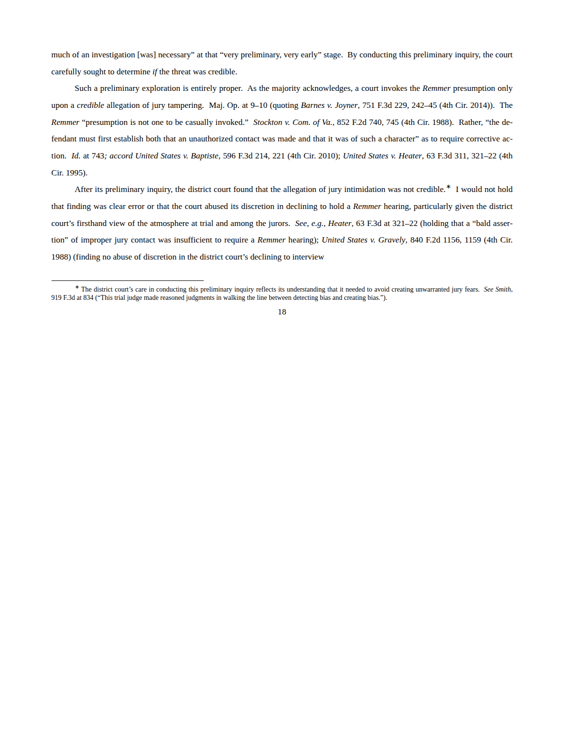much of an investigation [was] necessary” at that “very preliminary, very early” stage. By conducting this preliminary inquiry, the court carefully sought to determine if the threat was credible.
Such a preliminary exploration is entirely proper. As the majority acknowledges, a court invokes the Remmer presumption only upon a credible allegation of jury tampering. Maj. Op. at 9–10 (quoting Barnes v. Joyner, 751 F.3d 229, 242–45 (4th Cir. 2014)). The Remmer “presumption is not one to be casually invoked.” Stockton v. Com. of Va., 852 F.2d 740, 745 (4th Cir. 1988). Rather, “the defendant must first establish both that an unauthorized contact was made and that it was of such a character” as to require corrective action. Id. at 743; accord United States v. Baptiste, 596 F.3d 214, 221 (4th Cir. 2010); United States v. Heater, 63 F.3d 311, 321–22 (4th Cir. 1995).
After its preliminary inquiry, the district court found that the allegation of jury intimidation was not credible.∗ I would not hold that finding was clear error or that the court abused its discretion in declining to hold a Remmer hearing, particularly given the district court’s firsthand view of the atmosphere at trial and among the jurors. See, e.g., Heater, 63 F.3d at 321–22 (holding that a “bald assertion” of improper jury contact was insufficient to require a Remmer hearing); United States v. Gravely, 840 F.2d 1156, 1159 (4th Cir. 1988) (finding no abuse of discretion in the district court’s declining to interview
∗ The district court’s care in conducting this preliminary inquiry reflects its understanding that it needed to avoid creating unwarranted jury fears. See Smith, 919 F.3d at 834 (“This trial judge made reasoned judgments in walking the line between detecting bias and creating bias.”).
18